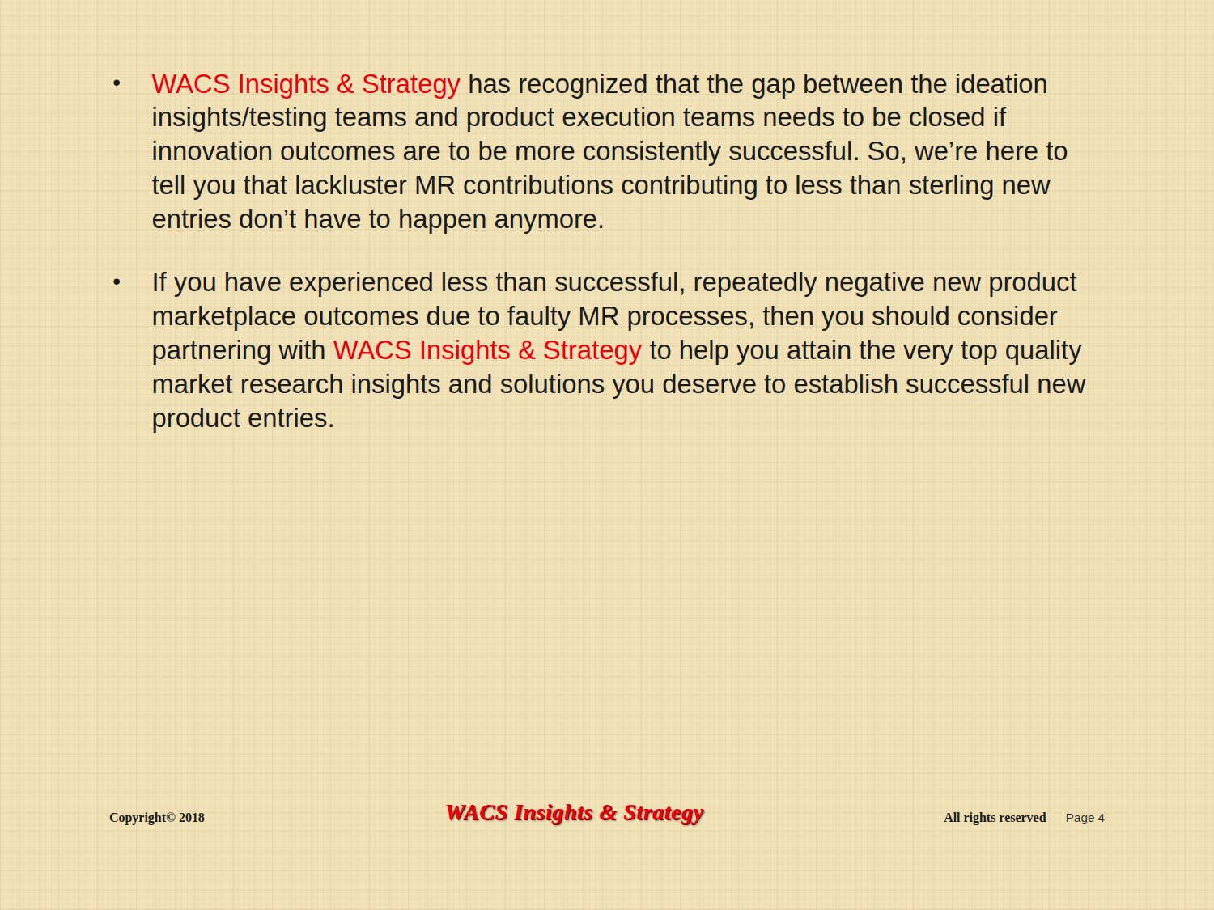WACS Insights & Strategy has recognized that the gap between the ideation insights/testing teams and product execution teams needs to be closed if innovation outcomes are to be more consistently successful. So, we’re here to tell you that lackluster MR contributions contributing to less than sterling new entries don’t have to happen anymore.
If you have experienced less than successful, repeatedly negative new product marketplace outcomes due to faulty MR processes, then you should consider partnering with WACS Insights & Strategy to help you attain the very top quality market research insights and solutions you deserve to establish successful new product entries.
Copyright© 2018
WACS Insights & Strategy
All rights reserved Page 4